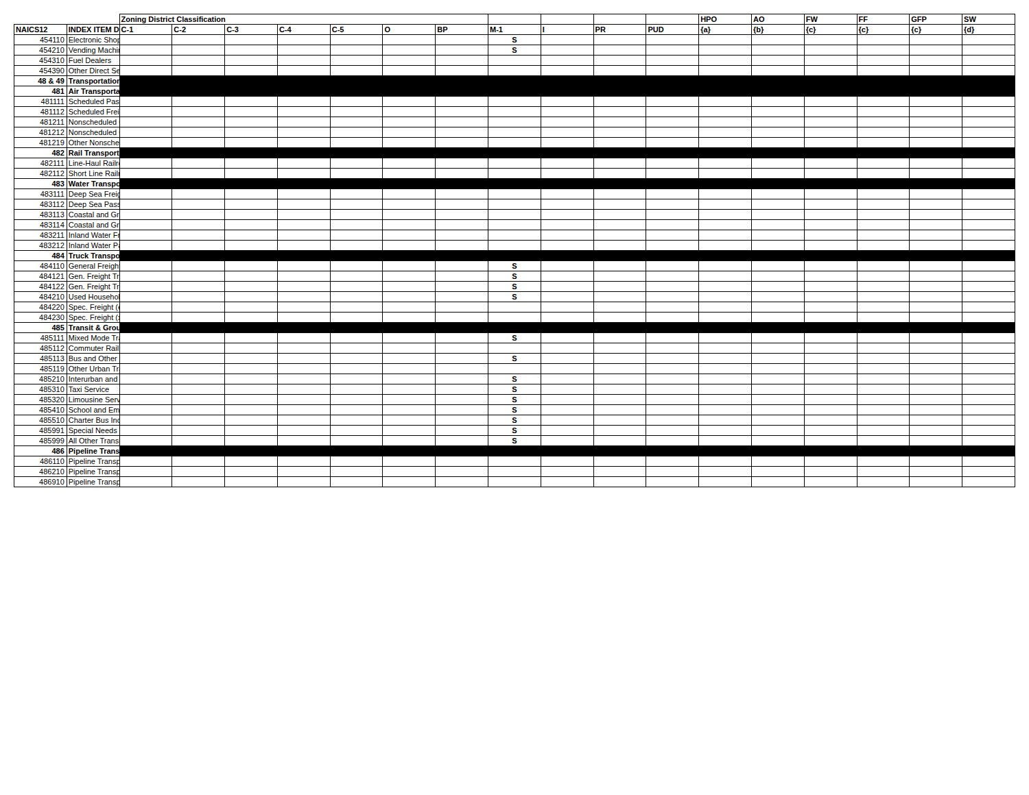| | | Zoning District Classification | | | | | HPO | AO | FW | FF | GFP | SW |
| --- | --- | --- | --- | --- | --- | --- | --- | --- | --- | --- | --- | --- |
| NAICS12 | INDEX ITEM DESCRIPTION | C-1 | C-2 | C-3 | C-4 | C-5 | O | BP | M-1 | I | PR | PUD | {a} | {b} | {c} | {c} | {c} | {d} |
| 454110 | Electronic Shopping and Mail-Order Houses | | | | | | | | S | | | | | | | | | |
| 454210 | Vending Machine Operators | | | | | | | | S | | | | | | | | | |
| 454310 | Fuel Dealers | | | | | | | | | | | | | | | | | |
| 454390 | Other Direct Selling Establishments | | | | | | | | | | | | | | | | | |
| 48 & 49 | Transportation and Warehousing | | | | | | | | | | | | | | | | | |
| 481 | Air Transportation | | | | | | | | | | | | | | | | | |
| 481111 | Scheduled Passenger Air Transportation | | | | | | | | | | | | | | | | | |
| 481112 | Scheduled Freight Air Transportation | | | | | | | | | | | | | | | | | |
| 481211 | Nonscheduled Chartered Passenger Air Transp. | | | | | | | | | | | | | | | | | |
| 481212 | Nonscheduled Chartered Freight Air Transp. | | | | | | | | | | | | | | | | | |
| 481219 | Other Nonscheduled Air Transportation | | | | | | | | | | | | | | | | | |
| 482 | Rail Transportation | | | | | | | | | | | | | | | | | |
| 482111 | Line-Haul Railroads | | | | | | | | | | | | | | | | | |
| 482112 | Short Line Railroads | | | | | | | | | | | | | | | | | |
| 483 | Water Transportation | | | | | | | | | | | | | | | | | |
| 483111 | Deep Sea Freight Transportation | | | | | | | | | | | | | | | | | |
| 483112 | Deep Sea Passenger Transportation | | | | | | | | | | | | | | | | | |
| 483113 | Coastal and Great Lakes Freight Transportation | | | | | | | | | | | | | | | | | |
| 483114 | Coastal and Great Lakes Passenger Transp. | | | | | | | | | | | | | | | | | |
| 483211 | Inland Water Freight Transportation | | | | | | | | | | | | | | | | | |
| 483212 | Inland Water Passenger Transportation | | | | | | | | | | | | | | | | | |
| 484 | Truck Transportation | | | | | | | | | | | | | | | | | |
| 484110 | General Freight Trucking, Local | | | | | | | | S | | | | | | | | | |
| 484121 | Gen. Freight Trucking, Long-Dist., Truckload (TL) | | | | | | | | S | | | | | | | | | |
| 484122 | Gen. Freight Trucking, Long-Dist., Less Than TL | | | | | | | | S | | | | | | | | | |
| 484210 | Used Household and Office Goods Moving | | | | | | | | S | | | | | | | | | |
| 484220 | Spec. Freight (exc. Used Goods) Trucking, Local | | | | | | | | | | | | | | | | | |
| 484230 | Spec. Freight (x. Used Goods) Truck. - Long Dist. | | | | | | | | | | | | | | | | | |
| 485 | Transit & Ground Passenger Transportation | | | | | | | | | | | | | | | | | |
| 485111 | Mixed Mode Transit System | | | | | | | | S | | | | | | | | | |
| 485112 | Commuter Rail Systems | | | | | | | | | | | | | | | | | |
| 485113 | Bus and Other Motor Vehicle Transit Systems | | | | | | | | S | | | | | | | | | |
| 485119 | Other Urban Transit Systems | | | | | | | | | | | | | | | | | |
| 485210 | Interurban and Rural Bus Transportation | | | | | | | | S | | | | | | | | | |
| 485310 | Taxi Service | | | | | | | | S | | | | | | | | | |
| 485320 | Limousine Service | | | | | | | | S | | | | | | | | | |
| 485410 | School and Employee Bus Transportation | | | | | | | | S | | | | | | | | | |
| 485510 | Charter Bus Industry | | | | | | | | S | | | | | | | | | |
| 485991 | Special Needs Transportation | | | | | | | | S | | | | | | | | | |
| 485999 | All Other Transit and Ground Passenger Transp. | | | | | | | | S | | | | | | | | | |
| 486 | Pipeline Transportation | | | | | | | | | | | | | | | | | |
| 486110 | Pipeline Transportation of Crude Oil | | | | | | | | | | | | | | | | | |
| 486210 | Pipeline Transportation of Natural Gas | | | | | | | | | | | | | | | | | |
| 486910 | Pipeline Transp. of Refined Petroleum Products | | | | | | | | | | | | | | | | | |